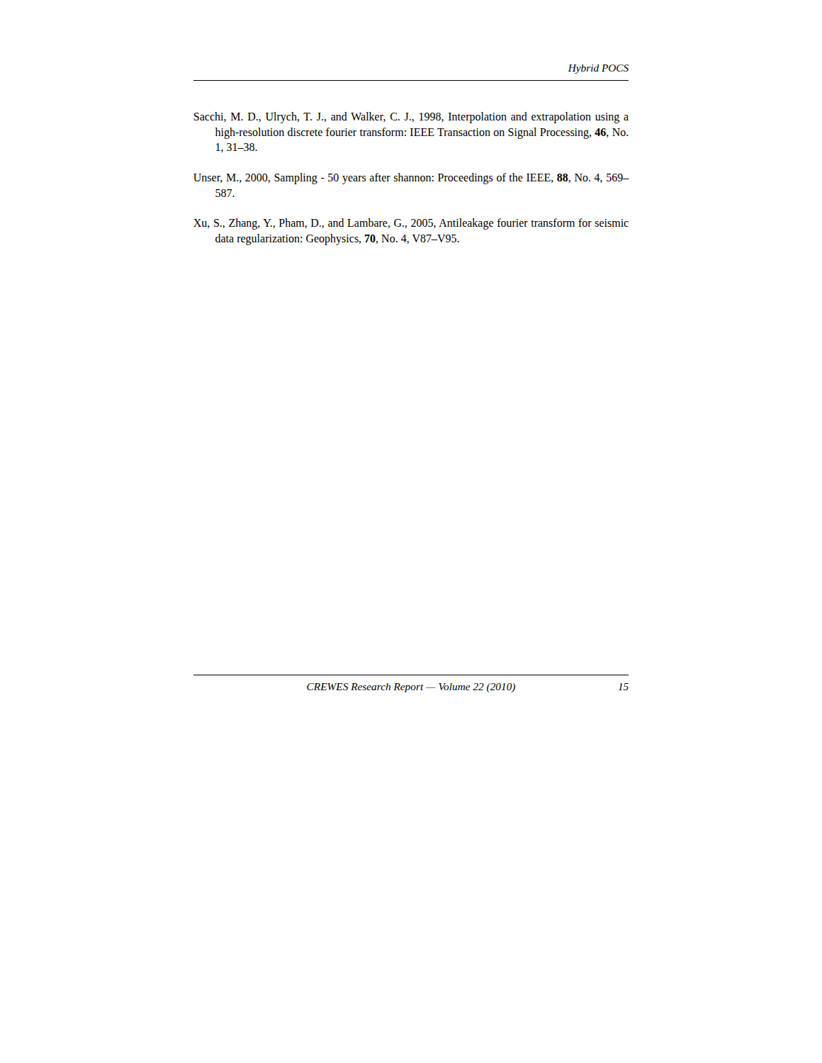Hybrid POCS
Sacchi, M. D., Ulrych, T. J., and Walker, C. J., 1998, Interpolation and extrapolation using a high-resolution discrete fourier transform: IEEE Transaction on Signal Processing, 46, No. 1, 31–38.
Unser, M., 2000, Sampling - 50 years after shannon: Proceedings of the IEEE, 88, No. 4, 569–587.
Xu, S., Zhang, Y., Pham, D., and Lambare, G., 2005, Antileakage fourier transform for seismic data regularization: Geophysics, 70, No. 4, V87–V95.
CREWES Research Report — Volume 22 (2010) 15